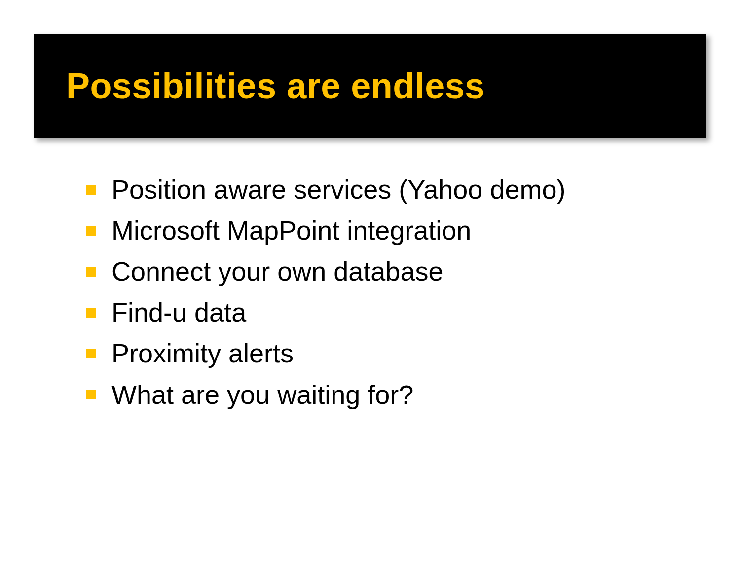Possibilities are endless
Position aware services (Yahoo demo)
Microsoft MapPoint integration
Connect your own database
Find-u data
Proximity alerts
What are you waiting for?